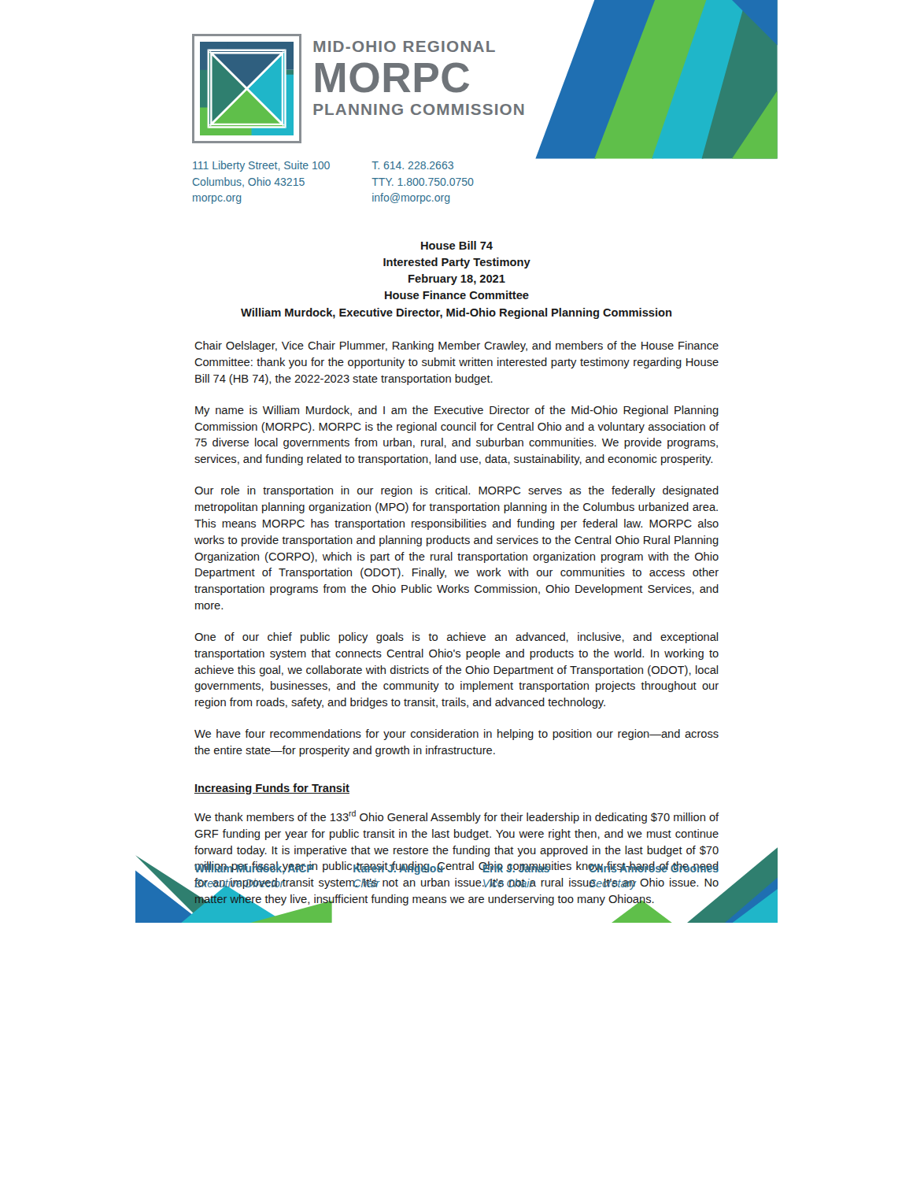MID-OHIO REGIONAL
MORPC
PLANNING COMMISSION
111 Liberty Street, Suite 100
Columbus, Ohio 43215
morpc.org
T. 614. 228.2663
TTY. 1.800.750.0750
info@morpc.org
House Bill 74
Interested Party Testimony
February 18, 2021
House Finance Committee
William Murdock, Executive Director, Mid-Ohio Regional Planning Commission
Chair Oelslager, Vice Chair Plummer, Ranking Member Crawley, and members of the House Finance Committee: thank you for the opportunity to submit written interested party testimony regarding House Bill 74 (HB 74), the 2022-2023 state transportation budget.
My name is William Murdock, and I am the Executive Director of the Mid-Ohio Regional Planning Commission (MORPC). MORPC is the regional council for Central Ohio and a voluntary association of 75 diverse local governments from urban, rural, and suburban communities. We provide programs, services, and funding related to transportation, land use, data, sustainability, and economic prosperity.
Our role in transportation in our region is critical. MORPC serves as the federally designated metropolitan planning organization (MPO) for transportation planning in the Columbus urbanized area. This means MORPC has transportation responsibilities and funding per federal law. MORPC also works to provide transportation and planning products and services to the Central Ohio Rural Planning Organization (CORPO), which is part of the rural transportation organization program with the Ohio Department of Transportation (ODOT). Finally, we work with our communities to access other transportation programs from the Ohio Public Works Commission, Ohio Development Services, and more.
One of our chief public policy goals is to achieve an advanced, inclusive, and exceptional transportation system that connects Central Ohio's people and products to the world. In working to achieve this goal, we collaborate with districts of the Ohio Department of Transportation (ODOT), local governments, businesses, and the community to implement transportation projects throughout our region from roads, safety, and bridges to transit, trails, and advanced technology.
We have four recommendations for your consideration in helping to position our region—and across the entire state—for prosperity and growth in infrastructure.
Increasing Funds for Transit
We thank members of the 133rd Ohio General Assembly for their leadership in dedicating $70 million of GRF funding per year for public transit in the last budget. You were right then, and we must continue forward today. It is imperative that we restore the funding that you approved in the last budget of $70 million per fiscal year in public transit funding. Central Ohio communities know first-hand of the need for an improved transit system. It's not an urban issue. It's not a rural issue. It's an Ohio issue. No matter where they live, insufficient funding means we are underserving too many Ohioans.
William Murdock, AICP
Executive Director
Karen J. Angelou
Chair
Erik J. Janas
Vice Chair
Chris Amorose Groomes
Secretary